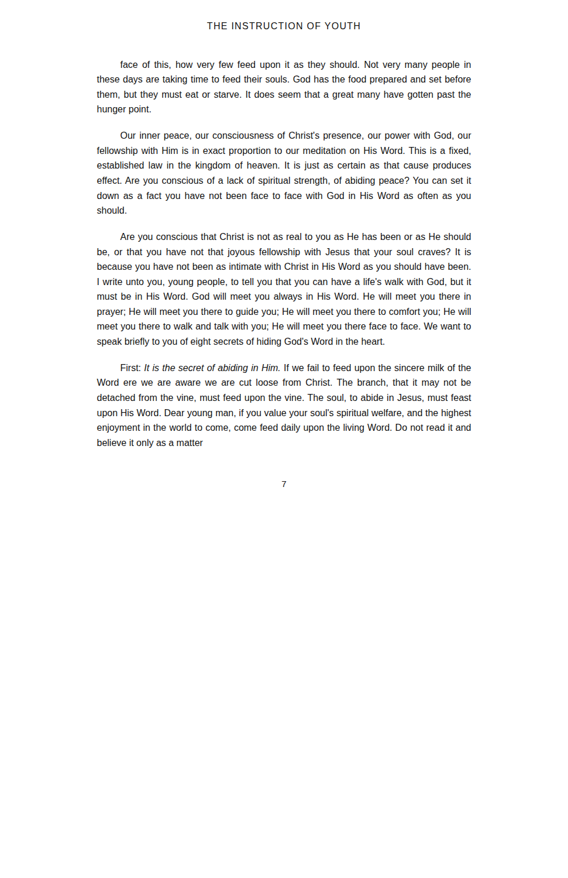The Instruction of Youth
face of this, how very few feed upon it as they should. Not very many people in these days are taking time to feed their souls. God has the food prepared and set before them, but they must eat or starve. It does seem that a great many have gotten past the hunger point.
Our inner peace, our consciousness of Christ's presence, our power with God, our fellowship with Him is in exact proportion to our meditation on His Word. This is a fixed, established law in the kingdom of heaven. It is just as certain as that cause produces effect. Are you conscious of a lack of spiritual strength, of abiding peace? You can set it down as a fact you have not been face to face with God in His Word as often as you should.
Are you conscious that Christ is not as real to you as He has been or as He should be, or that you have not that joyous fellowship with Jesus that your soul craves? It is because you have not been as intimate with Christ in His Word as you should have been. I write unto you, young people, to tell you that you can have a life's walk with God, but it must be in His Word. God will meet you always in His Word. He will meet you there in prayer; He will meet you there to guide you; He will meet you there to comfort you; He will meet you there to walk and talk with you; He will meet you there face to face. We want to speak briefly to you of eight secrets of hiding God's Word in the heart.
First: It is the secret of abiding in Him. If we fail to feed upon the sincere milk of the Word ere we are aware we are cut loose from Christ. The branch, that it may not be detached from the vine, must feed upon the vine. The soul, to abide in Jesus, must feast upon His Word. Dear young man, if you value your soul's spiritual welfare, and the highest enjoyment in the world to come, come feed daily upon the living Word. Do not read it and believe it only as a matter
7